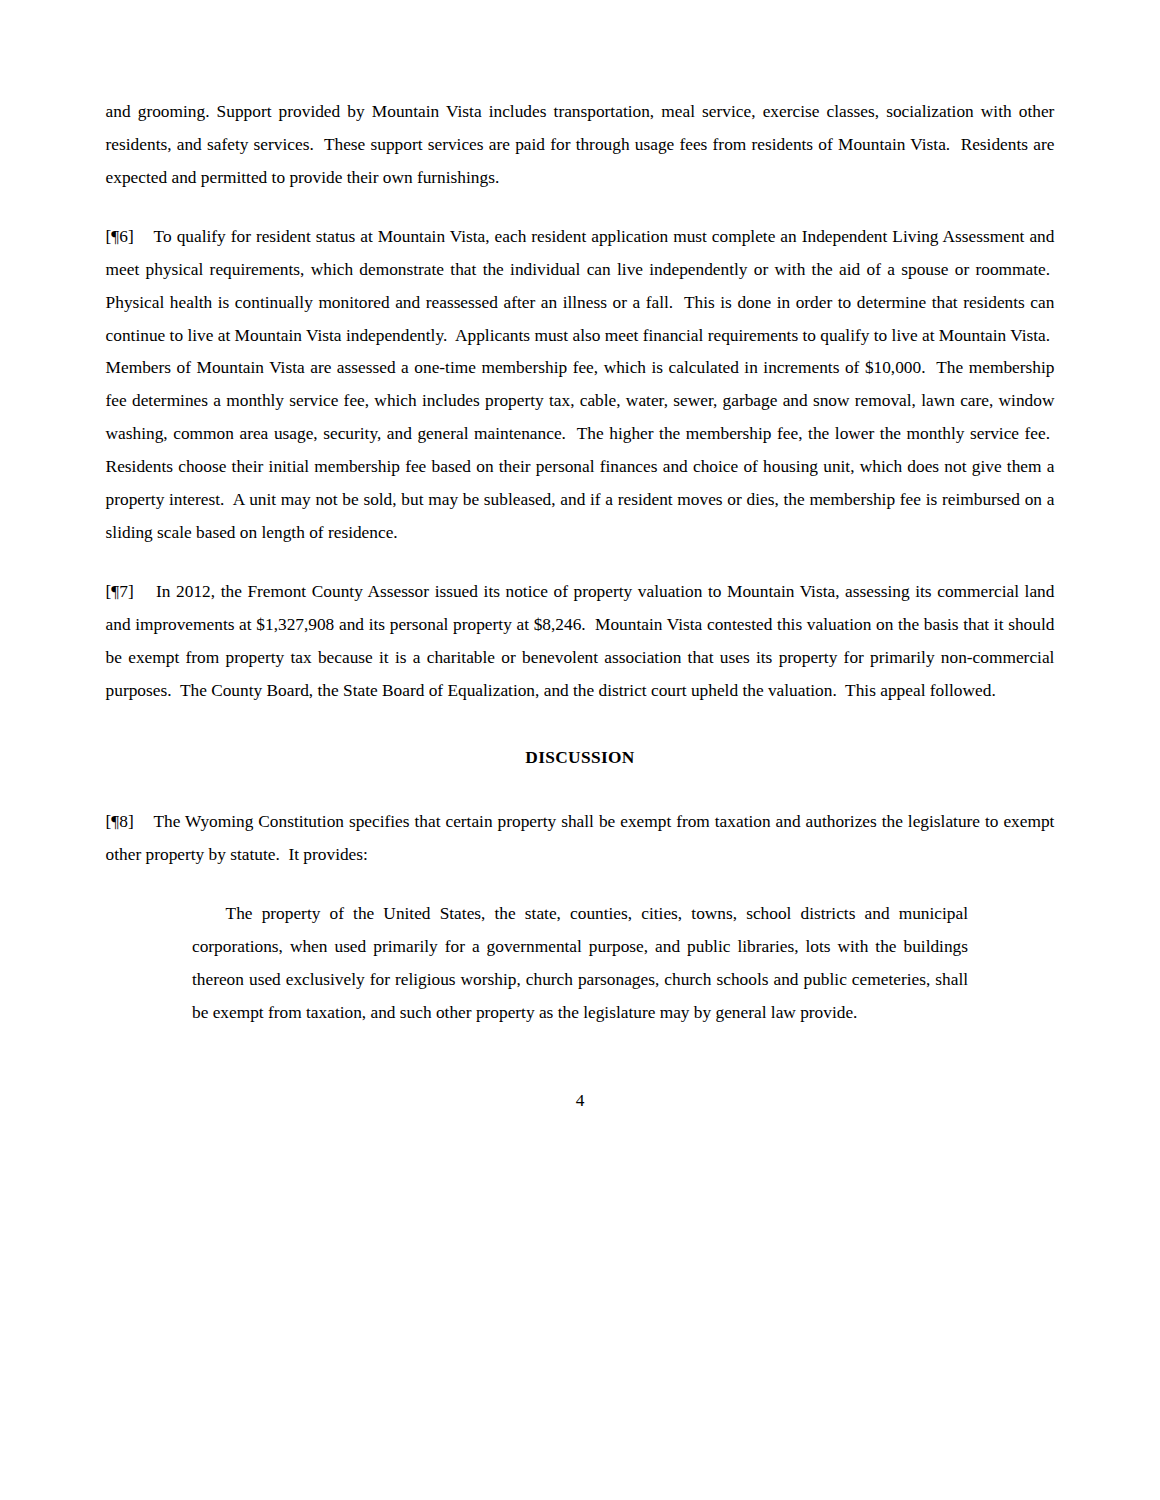and grooming. Support provided by Mountain Vista includes transportation, meal service, exercise classes, socialization with other residents, and safety services. These support services are paid for through usage fees from residents of Mountain Vista. Residents are expected and permitted to provide their own furnishings.
[¶6] To qualify for resident status at Mountain Vista, each resident application must complete an Independent Living Assessment and meet physical requirements, which demonstrate that the individual can live independently or with the aid of a spouse or roommate. Physical health is continually monitored and reassessed after an illness or a fall. This is done in order to determine that residents can continue to live at Mountain Vista independently. Applicants must also meet financial requirements to qualify to live at Mountain Vista. Members of Mountain Vista are assessed a one-time membership fee, which is calculated in increments of $10,000. The membership fee determines a monthly service fee, which includes property tax, cable, water, sewer, garbage and snow removal, lawn care, window washing, common area usage, security, and general maintenance. The higher the membership fee, the lower the monthly service fee. Residents choose their initial membership fee based on their personal finances and choice of housing unit, which does not give them a property interest. A unit may not be sold, but may be subleased, and if a resident moves or dies, the membership fee is reimbursed on a sliding scale based on length of residence.
[¶7] In 2012, the Fremont County Assessor issued its notice of property valuation to Mountain Vista, assessing its commercial land and improvements at $1,327,908 and its personal property at $8,246. Mountain Vista contested this valuation on the basis that it should be exempt from property tax because it is a charitable or benevolent association that uses its property for primarily non-commercial purposes. The County Board, the State Board of Equalization, and the district court upheld the valuation. This appeal followed.
DISCUSSION
[¶8] The Wyoming Constitution specifies that certain property shall be exempt from taxation and authorizes the legislature to exempt other property by statute. It provides:
The property of the United States, the state, counties, cities, towns, school districts and municipal corporations, when used primarily for a governmental purpose, and public libraries, lots with the buildings thereon used exclusively for religious worship, church parsonages, church schools and public cemeteries, shall be exempt from taxation, and such other property as the legislature may by general law provide.
4